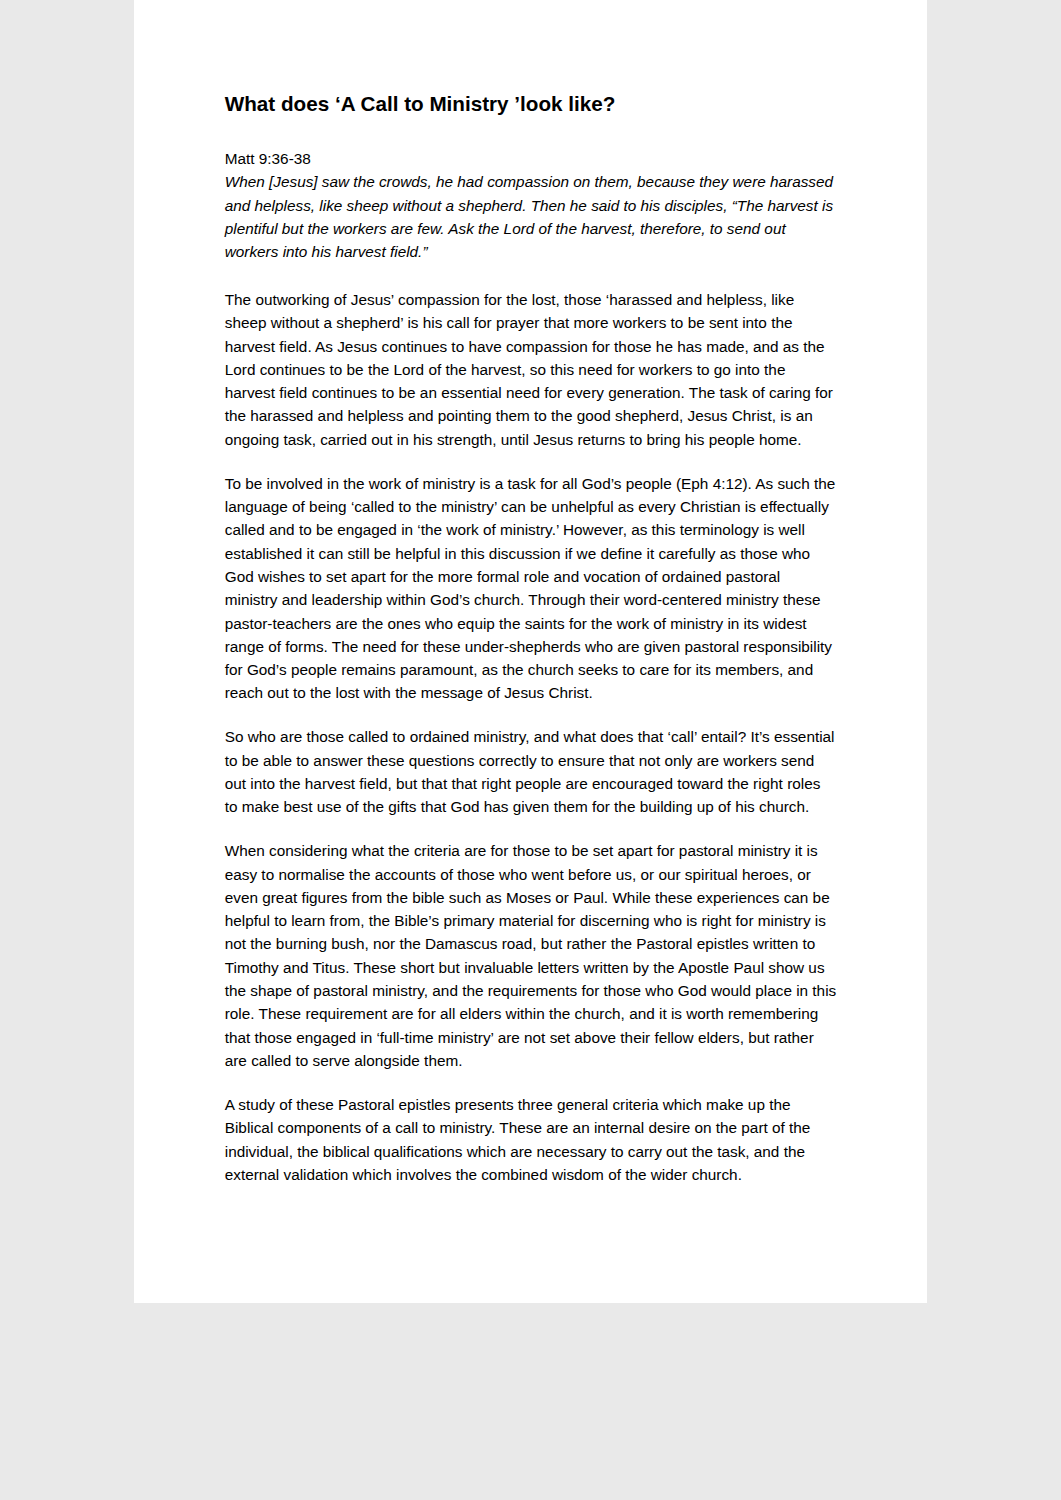What does ‘A Call to Ministry ’look like?
Matt 9:36-38
When [Jesus] saw the crowds, he had compassion on them, because they were harassed and helpless, like sheep without a shepherd. Then he said to his disciples, “The harvest is plentiful but the workers are few. Ask the Lord of the harvest, therefore, to send out workers into his harvest field.”
The outworking of Jesus’ compassion for the lost, those ‘harassed and helpless, like sheep without a shepherd’ is his call for prayer that more workers to be sent into the harvest field. As Jesus continues to have compassion for those he has made, and as the Lord continues to be the Lord of the harvest, so this need for workers to go into the harvest field continues to be an essential need for every generation. The task of caring for the harassed and helpless and pointing them to the good shepherd, Jesus Christ, is an ongoing task, carried out in his strength, until Jesus returns to bring his people home.
To be involved in the work of ministry is a task for all God’s people (Eph 4:12). As such the language of being ‘called to the ministry’ can be unhelpful as every Christian is effectually called and to be engaged in ‘the work of ministry.’ However, as this terminology is well established it can still be helpful in this discussion if we define it carefully as those who God wishes to set apart for the more formal role and vocation of ordained pastoral ministry and leadership within God’s church. Through their word-centered ministry these pastor-teachers are the ones who equip the saints for the work of ministry in its widest range of forms. The need for these under-shepherds who are given pastoral responsibility for God’s people remains paramount, as the church seeks to care for its members, and reach out to the lost with the message of Jesus Christ.
So who are those called to ordained ministry, and what does that ‘call’ entail? It’s essential to be able to answer these questions correctly to ensure that not only are workers send out into the harvest field, but that that right people are encouraged toward the right roles to make best use of the gifts that God has given them for the building up of his church.
When considering what the criteria are for those to be set apart for pastoral ministry it is easy to normalise the accounts of those who went before us, or our spiritual heroes, or even great figures from the bible such as Moses or Paul. While these experiences can be helpful to learn from, the Bible’s primary material for discerning who is right for ministry is not the burning bush, nor the Damascus road, but rather the Pastoral epistles written to Timothy and Titus. These short but invaluable letters written by the Apostle Paul show us the shape of pastoral ministry, and the requirements for those who God would place in this role. These requirement are for all elders within the church, and it is worth remembering that those engaged in ‘full-time ministry’ are not set above their fellow elders, but rather are called to serve alongside them.
A study of these Pastoral epistles presents three general criteria which make up the Biblical components of a call to ministry. These are an internal desire on the part of the individual, the biblical qualifications which are necessary to carry out the task, and the external validation which involves the combined wisdom of the wider church.